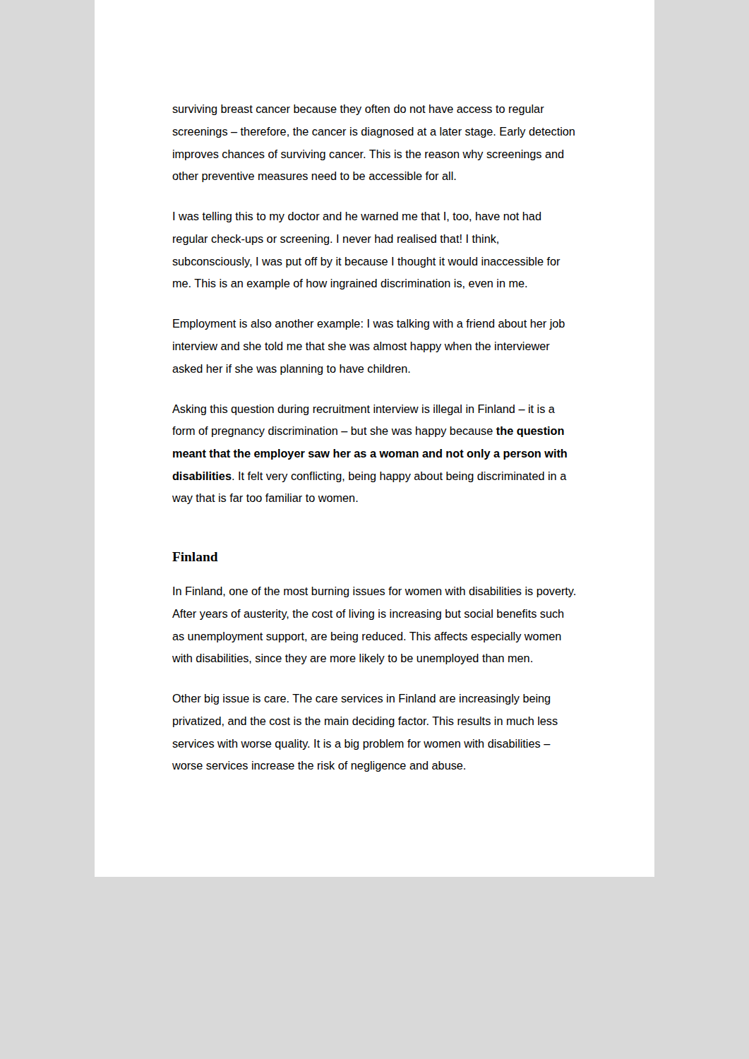surviving breast cancer because they often do not have access to regular screenings – therefore, the cancer is diagnosed at a later stage. Early detection improves chances of surviving cancer. This is the reason why screenings and other preventive measures need to be accessible for all.
I was telling this to my doctor and he warned me that I, too, have not had regular check-ups or screening. I never had realised that! I think, subconsciously, I was put off by it because I thought it would inaccessible for me. This is an example of how ingrained discrimination is, even in me.
Employment is also another example: I was talking with a friend about her job interview and she told me that she was almost happy when the interviewer asked her if she was planning to have children.
Asking this question during recruitment interview is illegal in Finland – it is a form of pregnancy discrimination – but she was happy because the question meant that the employer saw her as a woman and not only a person with disabilities. It felt very conflicting, being happy about being discriminated in a way that is far too familiar to women.
Finland
In Finland, one of the most burning issues for women with disabilities is poverty. After years of austerity, the cost of living is increasing but social benefits such as unemployment support, are being reduced. This affects especially women with disabilities, since they are more likely to be unemployed than men.
Other big issue is care. The care services in Finland are increasingly being privatized, and the cost is the main deciding factor. This results in much less services with worse quality. It is a big problem for women with disabilities – worse services increase the risk of negligence and abuse.